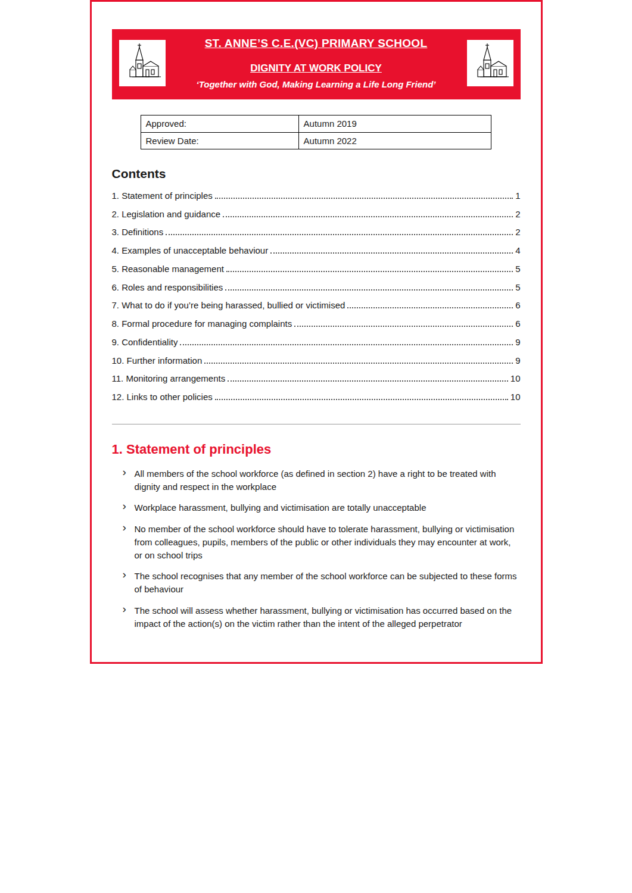ST. ANNE’S C.E.(VC) PRIMARY SCHOOL
DIGNITY AT WORK POLICY
‘Together with God, Making Learning a Life Long Friend’
| Approved: | Autumn 2019 |
| Review Date: | Autumn 2022 |
Contents
1. Statement of principles 1
2. Legislation and guidance 2
3. Definitions 2
4. Examples of unacceptable behaviour 4
5. Reasonable management 5
6. Roles and responsibilities 5
7. What to do if you’re being harassed, bullied or victimised 6
8. Formal procedure for managing complaints 6
9. Confidentiality 9
10. Further information 9
11. Monitoring arrangements 10
12. Links to other policies 10
1. Statement of principles
All members of the school workforce (as defined in section 2) have a right to be treated with dignity and respect in the workplace
Workplace harassment, bullying and victimisation are totally unacceptable
No member of the school workforce should have to tolerate harassment, bullying or victimisation from colleagues, pupils, members of the public or other individuals they may encounter at work, or on school trips
The school recognises that any member of the school workforce can be subjected to these forms of behaviour
The school will assess whether harassment, bullying or victimisation has occurred based on the impact of the action(s) on the victim rather than the intent of the alleged perpetrator